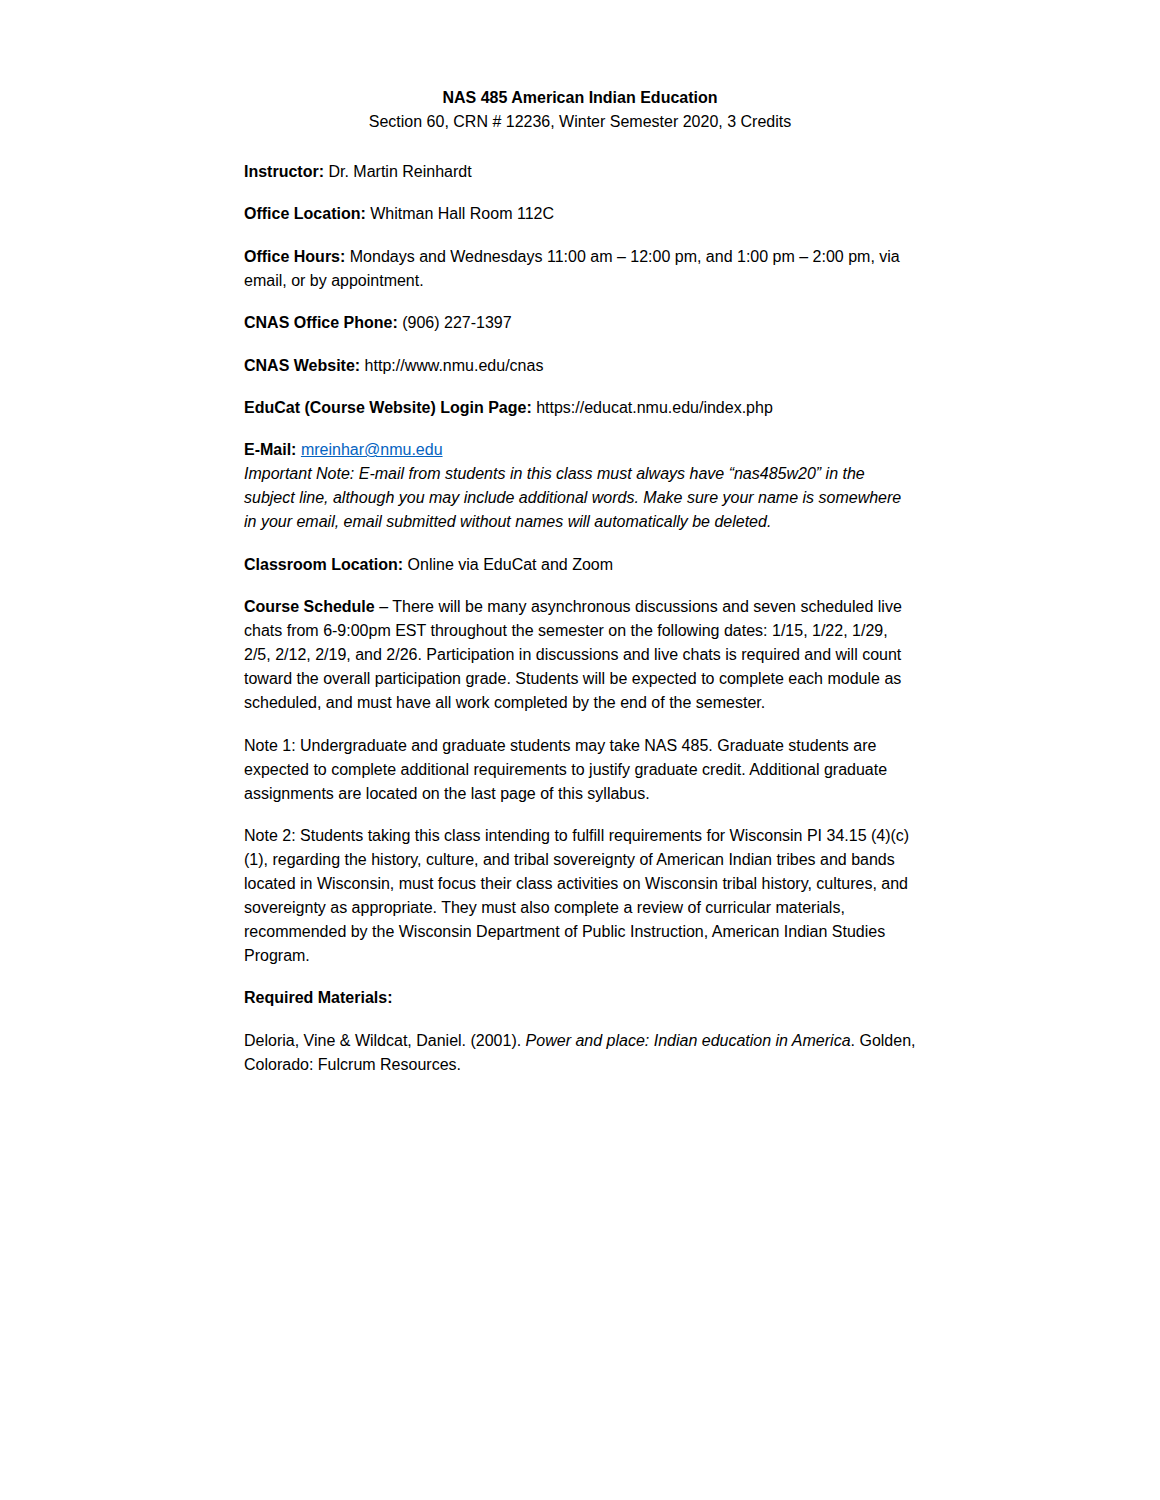NAS 485 American Indian Education
Section 60, CRN # 12236, Winter Semester 2020, 3 Credits
Instructor: Dr. Martin Reinhardt
Office Location: Whitman Hall Room 112C
Office Hours: Mondays and Wednesdays 11:00 am – 12:00 pm, and 1:00 pm – 2:00 pm, via email, or by appointment.
CNAS Office Phone: (906) 227-1397
CNAS Website: http://www.nmu.edu/cnas
EduCat (Course Website) Login Page: https://educat.nmu.edu/index.php
E-Mail: mreinhar@nmu.edu
Important Note: E-mail from students in this class must always have “nas485w20” in the subject line, although you may include additional words. Make sure your name is somewhere in your email, email submitted without names will automatically be deleted.
Classroom Location: Online via EduCat and Zoom
Course Schedule – There will be many asynchronous discussions and seven scheduled live chats from 6-9:00pm EST throughout the semester on the following dates: 1/15, 1/22, 1/29, 2/5, 2/12, 2/19, and 2/26. Participation in discussions and live chats is required and will count toward the overall participation grade. Students will be expected to complete each module as scheduled, and must have all work completed by the end of the semester.
Note 1: Undergraduate and graduate students may take NAS 485. Graduate students are expected to complete additional requirements to justify graduate credit. Additional graduate assignments are located on the last page of this syllabus.
Note 2: Students taking this class intending to fulfill requirements for Wisconsin PI 34.15 (4)(c)(1), regarding the history, culture, and tribal sovereignty of American Indian tribes and bands located in Wisconsin, must focus their class activities on Wisconsin tribal history, cultures, and sovereignty as appropriate. They must also complete a review of curricular materials, recommended by the Wisconsin Department of Public Instruction, American Indian Studies Program.
Required Materials:
Deloria, Vine & Wildcat, Daniel. (2001). Power and place: Indian education in America. Golden, Colorado: Fulcrum Resources.